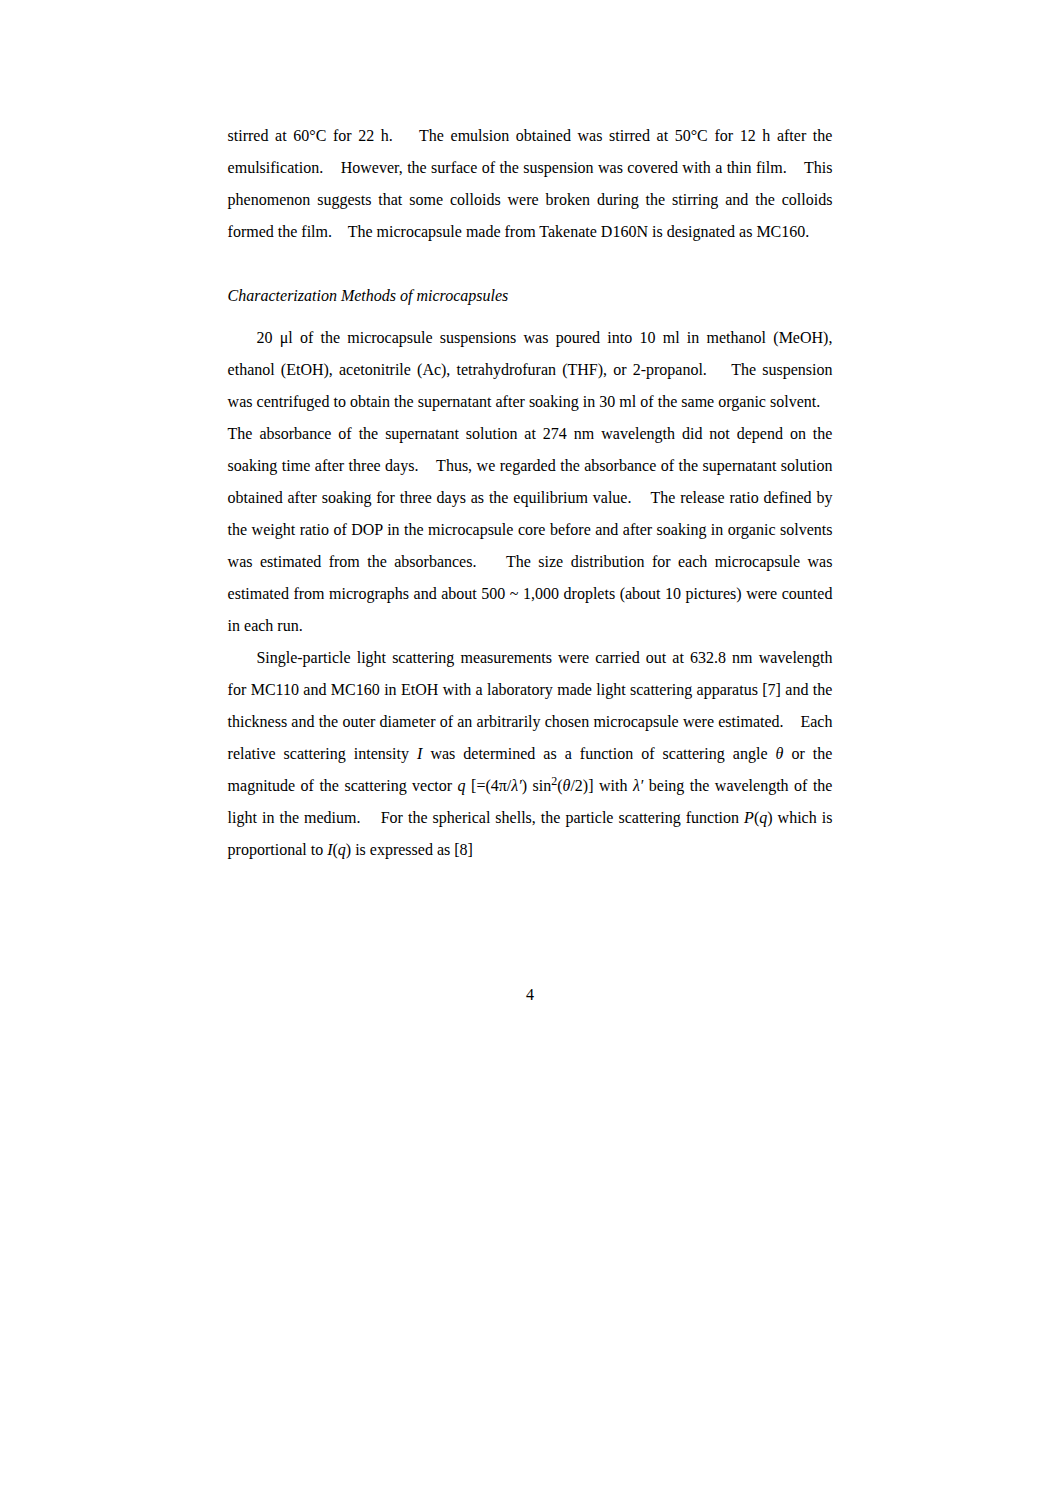stirred at 60°C for 22 h. The emulsion obtained was stirred at 50°C for 12 h after the emulsification. However, the surface of the suspension was covered with a thin film. This phenomenon suggests that some colloids were broken during the stirring and the colloids formed the film. The microcapsule made from Takenate D160N is designated as MC160.
Characterization Methods of microcapsules
20 μl of the microcapsule suspensions was poured into 10 ml in methanol (MeOH), ethanol (EtOH), acetonitrile (Ac), tetrahydrofuran (THF), or 2-propanol. The suspension was centrifuged to obtain the supernatant after soaking in 30 ml of the same organic solvent. The absorbance of the supernatant solution at 274 nm wavelength did not depend on the soaking time after three days. Thus, we regarded the absorbance of the supernatant solution obtained after soaking for three days as the equilibrium value. The release ratio defined by the weight ratio of DOP in the microcapsule core before and after soaking in organic solvents was estimated from the absorbances. The size distribution for each microcapsule was estimated from micrographs and about 500 ~ 1,000 droplets (about 10 pictures) were counted in each run.
Single-particle light scattering measurements were carried out at 632.8 nm wavelength for MC110 and MC160 in EtOH with a laboratory made light scattering apparatus [7] and the thickness and the outer diameter of an arbitrarily chosen microcapsule were estimated. Each relative scattering intensity I was determined as a function of scattering angle θ or the magnitude of the scattering vector q [=(4π/λ′) sin2(θ/2)] with λ′ being the wavelength of the light in the medium. For the spherical shells, the particle scattering function P(q) which is proportional to I(q) is expressed as [8]
4